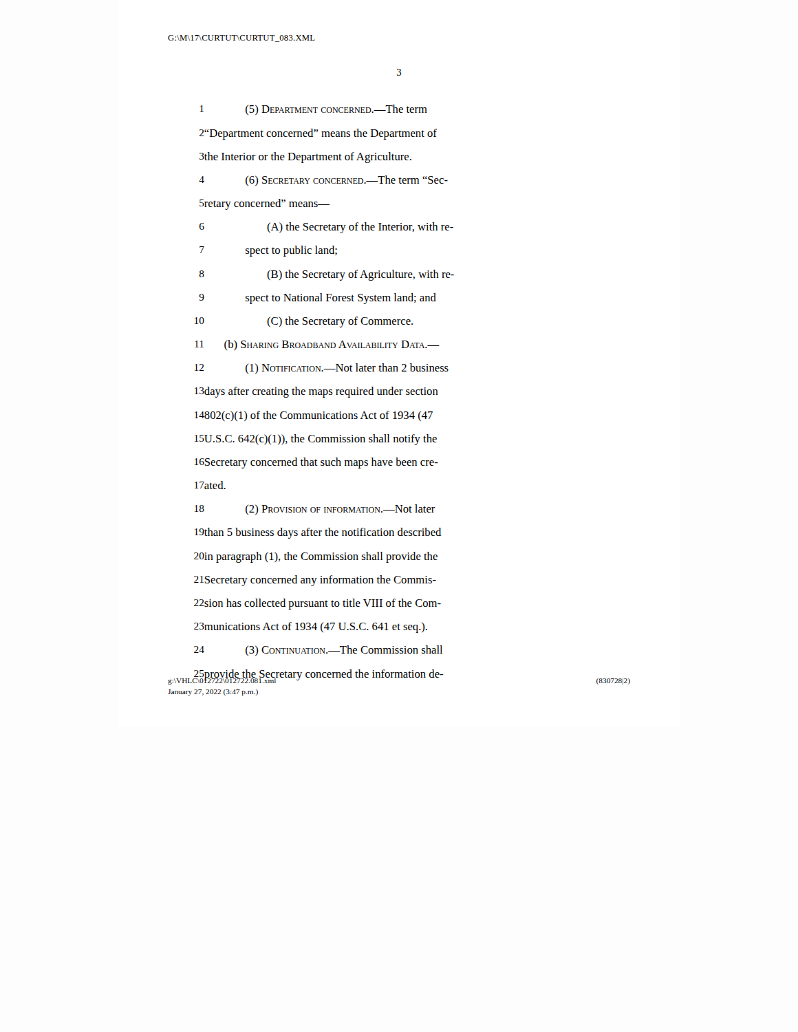G:\M\17\CURTUT\CURTUT_083.XML
3
| 1 | (5) Department concerned. —The term |
| 2 | “Department concerned” means the Department of |
| 3 | the Interior or the Department of Agriculture. |
| 4 | (6) Secretary concerned. —The term “Sec- |
| 5 | retary concerned” means— |
| 6 | (A) the Secretary of the Interior, with re- |
| 7 | spect to public land; |
| 8 | (B) the Secretary of Agriculture, with re- |
| 9 | spect to National Forest System land; and |
| 10 | (C) the Secretary of Commerce. |
| 11 | (b) Sharing Broadband Availability Data. — |
| 12 | (1) Notification. —Not later than 2 business |
| 13 | days after creating the maps required under section |
| 14 | 802(c)(1) of the Communications Act of 1934 (47 |
| 15 | U.S.C. 642(c)(1)), the Commission shall notify the |
| 16 | Secretary concerned that such maps have been cre- |
| 17 | ated. |
| 18 | (2) Provision of information. —Not later |
| 19 | than 5 business days after the notification described |
| 20 | in paragraph (1), the Commission shall provide the |
| 21 | Secretary concerned any information the Commis- |
| 22 | sion has collected pursuant to title VIII of the Com- |
| 23 | munications Act of 1934 (47 U.S.C. 641 et seq.). |
| 24 | (3) Continuation. —The Commission shall |
| 25 | provide the Secretary concerned the information de- |
(830728|2)
g:\VHLC\012722\012722.081.xml
January 27, 2022 (3:47 p.m.)